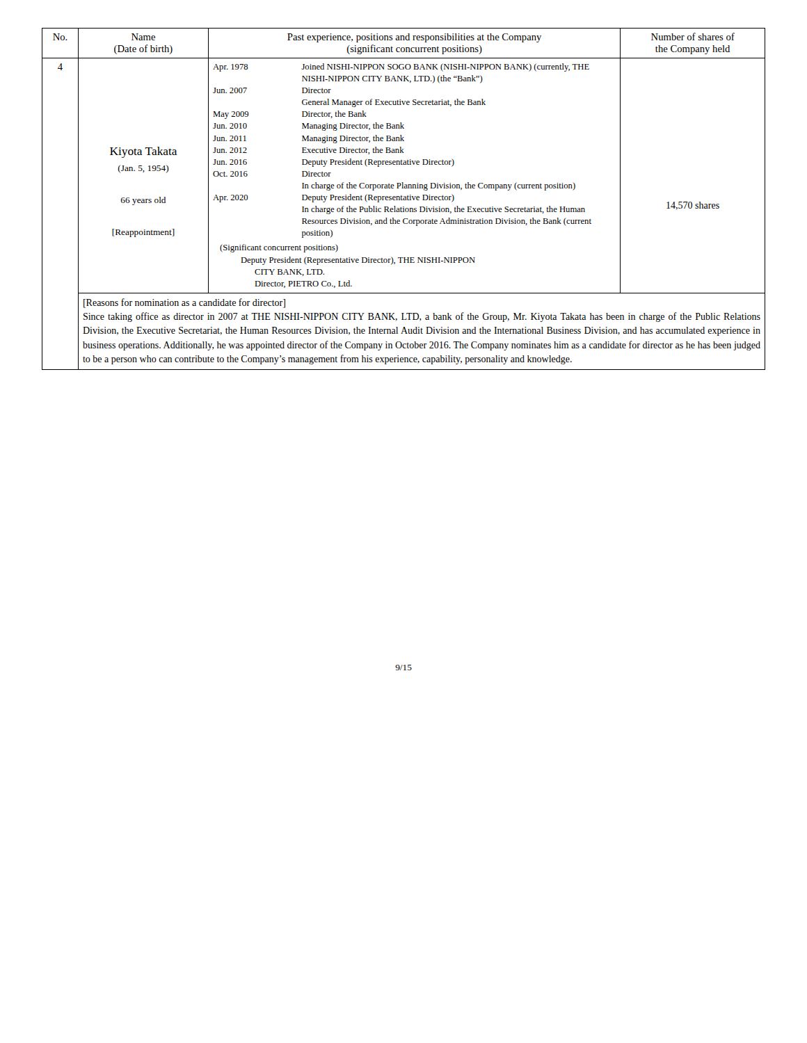| No. | Name (Date of birth) | Past experience, positions and responsibilities at the Company (significant concurrent positions) | Number of shares of the Company held |
| --- | --- | --- | --- |
| 4 | Kiyota Takata (Jan. 5, 1954) 66 years old [Reappointment] | / Apr. 1978 / Joined NISHI-NIPPON SOGO BANK (NISHI-NIPPON BANK) (currently, THE NISHI-NIPPON CITY BANK, LTD.) (the “Bank”) / / Jun. 2007 / Director General Manager of Executive Secretariat, the Bank / / May 2009 / Director, the Bank / / Jun. 2010 / Managing Director, the Bank / / Jun. 2011 / Managing Director, the Bank / / Jun. 2012 / Executive Director, the Bank / / Jun. 2016 / Deputy President (Representative Director) / / Oct. 2016 / Director In charge of the Corporate Planning Division, the Company (current position) / / Apr. 2020 / Deputy President (Representative Director) In charge of the Public Relations Division, the Executive Secretariat, the Human Resources Division, and the Corporate Administration Division, the Bank (current position) / (Significant concurrent positions) Deputy President (Representative Director), THE NISHI-NIPPON CITY BANK, LTD. Director, PIETRO Co., Ltd. | 14,570 shares |
| [Reasons for nomination as a candidate for director] Since taking office as director in 2007 at THE NISHI-NIPPON CITY BANK, LTD, a bank of the Group, Mr. Kiyota Takata has been in charge of the Public Relations Division, the Executive Secretariat, the Human Resources Division, the Internal Audit Division and the International Business Division, and has accumulated experience in business operations. Additionally, he was appointed director of the Company in October 2016. The Company nominates him as a candidate for director as he has been judged to be a person who can contribute to the Company’s management from his experience, capability, personality and knowledge. |
9/15